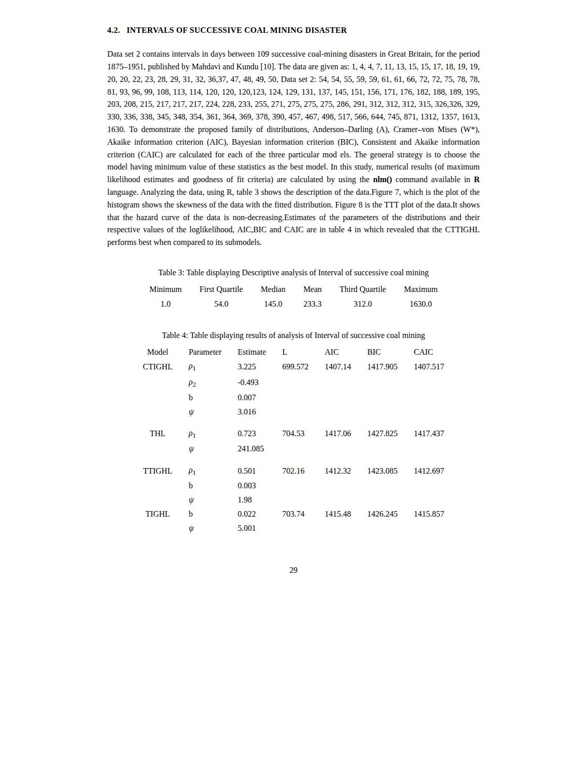4.2. INTERVALS OF SUCCESSIVE COAL MINING DISASTER
Data set 2 contains intervals in days between 109 successive coal-mining disasters in Great Britain, for the period 1875–1951, published by Mahdavi and Kundu [10]. The data are given as: 1, 4, 4, 7, 11, 13, 15, 15, 17, 18, 19, 19, 20, 20, 22, 23, 28, 29, 31, 32, 36,37, 47, 48, 49, 50, Data set 2: 54, 54, 55, 59, 59, 61, 61, 66, 72, 72, 75, 78, 78, 81, 93, 96, 99, 108, 113, 114, 120, 120, 120,123, 124, 129, 131, 137, 145, 151, 156, 171, 176, 182, 188, 189, 195, 203, 208, 215, 217, 217, 217, 224, 228, 233, 255, 271, 275, 275, 275, 286, 291, 312, 312, 312, 315, 326,326, 329, 330, 336, 338, 345, 348, 354, 361, 364, 369, 378, 390, 457, 467, 498, 517, 566, 644, 745, 871, 1312, 1357, 1613, 1630. To demonstrate the proposed family of distributions, Anderson–Darling (A), Cramer–von Mises (W*), Akaike information criterion (AIC), Bayesian information criterion (BIC), Consistent and Akaike information criterion (CAIC) are calculated for each of the three particular mod els. The general strategy is to choose the model having minimum value of these statistics as the best model. In this study, numerical results (of maximum likelihood estimates and goodness of fit criteria) are calculated by using the nlm() command available in R language. Analyzing the data, using R, table 3 shows the description of the data.Figure 7, which is the plot of the histogram shows the skewness of the data with the fitted distribution. Figure 8 is the TTT plot of the data.It shows that the hazard curve of the data is non-decreasing.Estimates of the parameters of the distributions and their respective values of the loglikelihood, AIC,BIC and CAIC are in table 4 in which revealed that the CTTIGHL performs best when compared to its submodels.
Table 3: Table displaying Descriptive analysis of Interval of successive coal mining
| Minimum | First Quartile | Median | Mean | Third Quartile | Maximum |
| --- | --- | --- | --- | --- | --- |
| 1.0 | 54.0 | 145.0 | 233.3 | 312.0 | 1630.0 |
Table 4: Table displaying results of analysis of Interval of successive coal mining
| Model | Parameter | Estimate | L | AIC | BIC | CAIC |
| CTIGHL | ρ 1 | 3.225 | 699.572 | 1407.14 | 1417.905 | 1407.517 |
| | ρ 2 | -0.493 | | | | |
| | b | 0.007 | | | | |
| | ψ | 3.016 | | | | |
| THL | ρ 1 | 0.723 | 704.53 | 1417.06 | 1427.825 | 1417.437 |
| | ψ | 241.085 | | | | |
| TTIGHL | ρ 1 | 0.501 | 702.16 | 1412.32 | 1423.085 | 1412.697 |
| | b | 0.003 | | | | |
| | ψ | 1.98 | | | | |
| TIGHL | b | 0.022 | 703.74 | 1415.48 | 1426.245 | 1415.857 |
| | ψ | 5.001 | | | | |
29